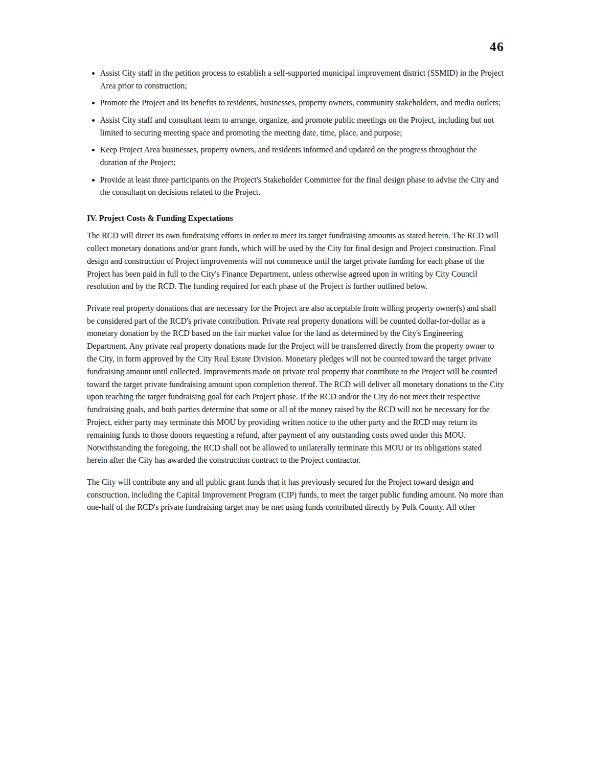46
Assist City staff in the petition process to establish a self-supported municipal improvement district (SSMID) in the Project Area prior to construction;
Promote the Project and its benefits to residents, businesses, property owners, community stakeholders, and media outlets;
Assist City staff and consultant team to arrange, organize, and promote public meetings on the Project, including but not limited to securing meeting space and promoting the meeting date, time, place, and purpose;
Keep Project Area businesses, property owners, and residents informed and updated on the progress throughout the duration of the Project;
Provide at least three participants on the Project's Stakeholder Committee for the final design phase to advise the City and the consultant on decisions related to the Project.
IV. Project Costs & Funding Expectations
The RCD will direct its own fundraising efforts in order to meet its target fundraising amounts as stated herein. The RCD will collect monetary donations and/or grant funds, which will be used by the City for final design and Project construction. Final design and construction of Project improvements will not commence until the target private funding for each phase of the Project has been paid in full to the City's Finance Department, unless otherwise agreed upon in writing by City Council resolution and by the RCD. The funding required for each phase of the Project is further outlined below.
Private real property donations that are necessary for the Project are also acceptable from willing property owner(s) and shall be considered part of the RCD's private contribution. Private real property donations will be counted dollar-for-dollar as a monetary donation by the RCD based on the fair market value for the land as determined by the City's Engineering Department. Any private real property donations made for the Project will be transferred directly from the property owner to the City, in form approved by the City Real Estate Division. Monetary pledges will not be counted toward the target private fundraising amount until collected. Improvements made on private real property that contribute to the Project will be counted toward the target private fundraising amount upon completion thereof. The RCD will deliver all monetary donations to the City upon reaching the target fundraising goal for each Project phase. If the RCD and/or the City do not meet their respective fundraising goals, and both parties determine that some or all of the money raised by the RCD will not be necessary for the Project, either party may terminate this MOU by providing written notice to the other party and the RCD may return its remaining funds to those donors requesting a refund, after payment of any outstanding costs owed under this MOU. Notwithstanding the foregoing, the RCD shall not be allowed to unilaterally terminate this MOU or its obligations stated herein after the City has awarded the construction contract to the Project contractor.
The City will contribute any and all public grant funds that it has previously secured for the Project toward design and construction, including the Capital Improvement Program (CIP) funds, to meet the target public funding amount. No more than one-half of the RCD's private fundraising target may be met using funds contributed directly by Polk County. All other